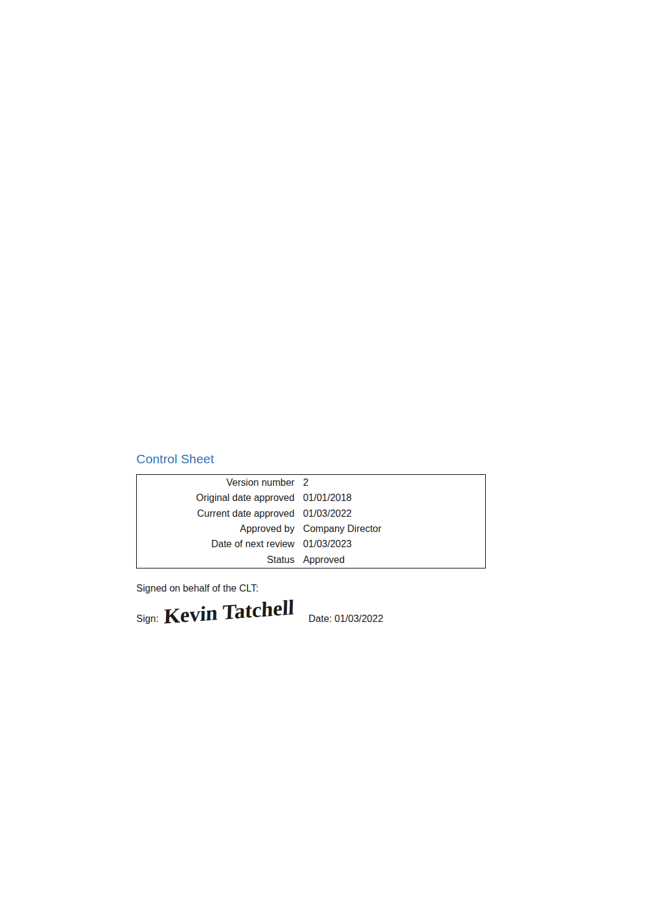Control Sheet
| Version number | 2 |
| Original date approved | 01/01/2018 |
| Current date approved | 01/03/2022 |
| Approved by | Company Director |
| Date of next review | 01/03/2023 |
| Status | Approved |
Signed on behalf of the CLT:
Sign: Kevin Tatchell Date: 01/03/2022